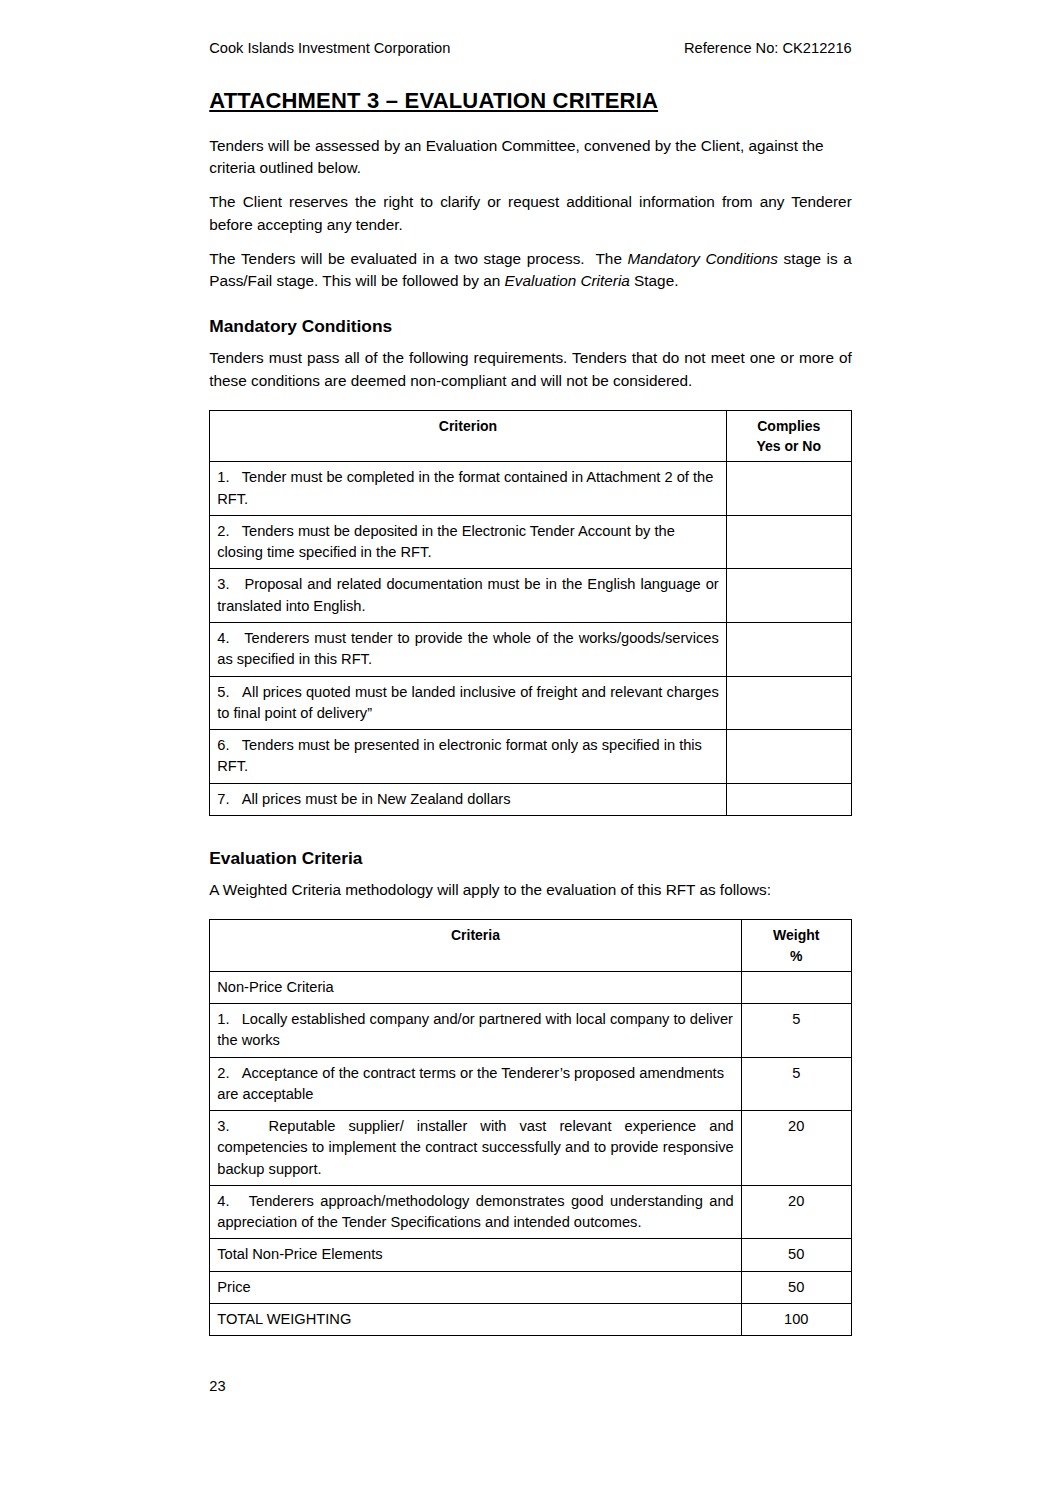Cook Islands Investment Corporation Reference No: CK212216
ATTACHMENT 3 – EVALUATION CRITERIA
Tenders will be assessed by an Evaluation Committee, convened by the Client, against the criteria outlined below.
The Client reserves the right to clarify or request additional information from any Tenderer before accepting any tender.
The Tenders will be evaluated in a two stage process. The Mandatory Conditions stage is a Pass/Fail stage. This will be followed by an Evaluation Criteria Stage.
Mandatory Conditions
Tenders must pass all of the following requirements. Tenders that do not meet one or more of these conditions are deemed non-compliant and will not be considered.
| Criterion | Complies Yes or No |
| --- | --- |
| 1. Tender must be completed in the format contained in Attachment 2 of the RFT. | |
| 2. Tenders must be deposited in the Electronic Tender Account by the closing time specified in the RFT. | |
| 3. Proposal and related documentation must be in the English language or translated into English. | |
| 4. Tenderers must tender to provide the whole of the works/goods/services as specified in this RFT. | |
| 5. All prices quoted must be landed inclusive of freight and relevant charges to final point of delivery” | |
| 6. Tenders must be presented in electronic format only as specified in this RFT. | |
| 7. All prices must be in New Zealand dollars | |
Evaluation Criteria
A Weighted Criteria methodology will apply to the evaluation of this RFT as follows:
| Criteria | Weight % |
| --- | --- |
| Non-Price Criteria | |
| 1. Locally established company and/or partnered with local company to deliver the works | 5 |
| 2. Acceptance of the contract terms or the Tenderer’s proposed amendments are acceptable | 5 |
| 3. Reputable supplier/ installer with vast relevant experience and competencies to implement the contract successfully and to provide responsive backup support. | 20 |
| 4. Tenderers approach/methodology demonstrates good understanding and appreciation of the Tender Specifications and intended outcomes. | 20 |
| Total Non-Price Elements | 50 |
| Price | 50 |
| TOTAL WEIGHTING | 100 |
23